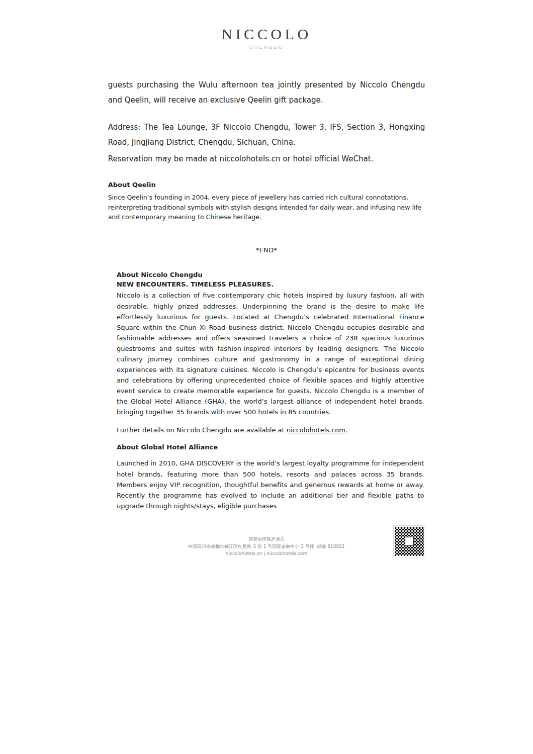NICCOLO
Chengdu
guests purchasing the Wulu afternoon tea jointly presented by Niccolo Chengdu and Qeelin, will receive an exclusive Qeelin gift package.
Address: The Tea Lounge, 3F Niccolo Chengdu, Tower 3, IFS, Section 3, Hongxing Road, Jingjiang District, Chengdu, Sichuan, China.
Reservation may be made at niccolohotels.cn or hotel official WeChat.
About Qeelin
Since Qeelin’s founding in 2004, every piece of jewellery has carried rich cultural connotations, reinterpreting traditional symbols with stylish designs intended for daily wear, and infusing new life and contemporary meaning to Chinese heritage.
*END*
About Niccolo Chengdu
NEW ENCOUNTERS. TIMELESS PLEASURES.
Niccolo is a collection of five contemporary chic hotels inspired by luxury fashion, all with desirable, highly prized addresses. Underpinning the brand is the desire to make life effortlessly luxurious for guests. Located at Chengdu’s celebrated International Finance Square within the Chun Xi Road business district, Niccolo Chengdu occupies desirable and fashionable addresses and offers seasoned travelers a choice of 238 spacious luxurious guestrooms and suites with fashion-inspired interiors by leading designers. The Niccolo culinary journey combines culture and gastronomy in a range of exceptional dining experiences with its signature cuisines. Niccolo is Chengdu’s epicentre for business events and celebrations by offering unprecedented choice of flexible spaces and highly attentive event service to create memorable experience for guests. Niccolo Chengdu is a member of the Global Hotel Alliance (GHA), the world’s largest alliance of independent hotel brands, bringing together 35 brands with over 500 hotels in 85 countries.
Further details on Niccolo Chengdu are available at niccolohotels.com.
About Global Hotel Alliance
Launched in 2010, GHA DISCOVERY is the world’s largest loyalty programme for independent hotel brands, featuring more than 500 hotels, resorts and palaces across 35 brands. Members enjoy VIP recognition, thoughtful benefits and generous rewards at home or away. Recently the programme has evolved to include an additional tier and flexible paths to upgrade through nights/stays, eligible purchases
成都尼依格罗酒店
中国四川省成都市锦江区红星路 3 段 1 号国际金融中心 3 号楼 邮编 610021
niccolohotels.cn | niccolohotels.com